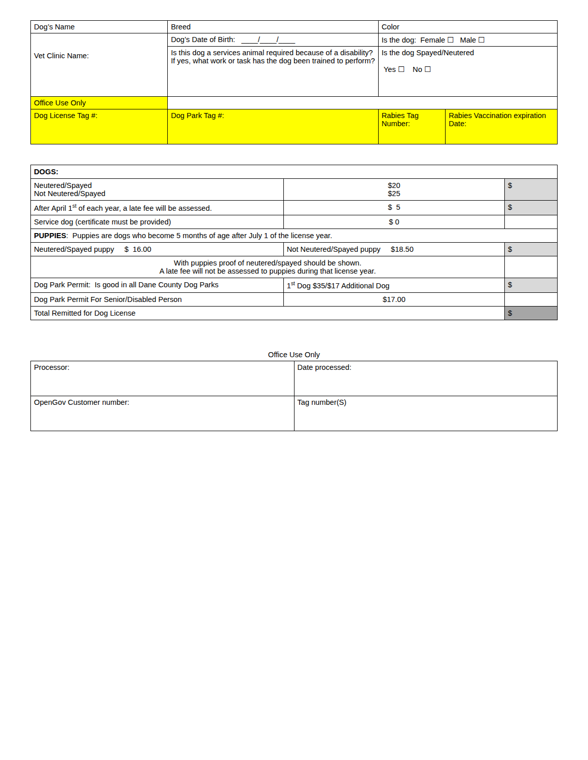| Dog’s Name | Breed | Color |
| Vet Clinic Name: | Dog’s Date of Birth: ____/____/____ | Is the dog: Female ☐ Male ☐ |
| Is this dog a services animal required because of a disability? If yes, what work or task has the dog been trained to perform? | Is the dog Spayed/Neutered Yes ☐ No ☐ |
| Office Use Only | |
| Dog License Tag #: | Dog Park Tag #: | Rabies Tag Number: | Rabies Vaccination expiration Date: |
| DOGS: |
| Neutered/Spayed Not Neutered/Spayed | $20 $25 | $ |
| After April 1 st of each year, a late fee will be assessed. | $ 5 | $ |
| Service dog (certificate must be provided) | $ 0 | |
| PUPPIES : Puppies are dogs who become 5 months of age after July 1 of the license year. |
| Neutered/Spayed puppy $ 16.00 | Not Neutered/Spayed puppy $18.50 | $ |
| With puppies proof of neutered/spayed should be shown. A late fee will not be assessed to puppies during that license year. | |
| Dog Park Permit: Is good in all Dane County Dog Parks | 1 st Dog $35/$17 Additional Dog | $ |
| Dog Park Permit For Senior/Disabled Person | $17.00 | |
| Total Remitted for Dog License | $ |
Office Use Only
| Processor: | Date processed: |
| OpenGov Customer number: | Tag number(S) |